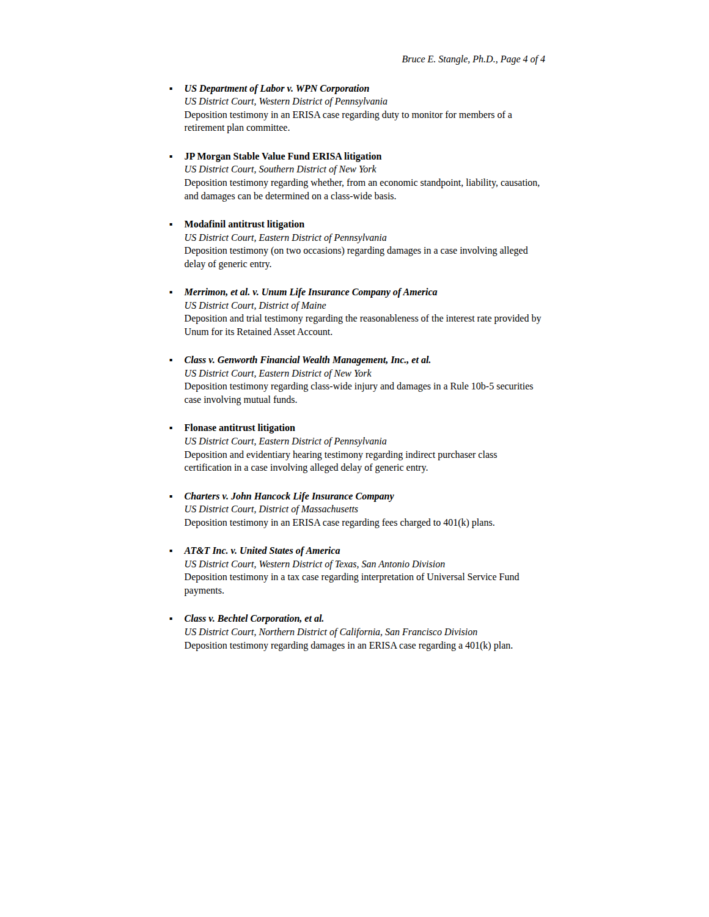Bruce E. Stangle, Ph.D., Page 4 of 4
US Department of Labor v. WPN Corporation US District Court, Western District of Pennsylvania Deposition testimony in an ERISA case regarding duty to monitor for members of a retirement plan committee.
JP Morgan Stable Value Fund ERISA litigation US District Court, Southern District of New York Deposition testimony regarding whether, from an economic standpoint, liability, causation, and damages can be determined on a class-wide basis.
Modafinil antitrust litigation US District Court, Eastern District of Pennsylvania Deposition testimony (on two occasions) regarding damages in a case involving alleged delay of generic entry.
Merrimon, et al. v. Unum Life Insurance Company of America US District Court, District of Maine Deposition and trial testimony regarding the reasonableness of the interest rate provided by Unum for its Retained Asset Account.
Class v. Genworth Financial Wealth Management, Inc., et al. US District Court, Eastern District of New York Deposition testimony regarding class-wide injury and damages in a Rule 10b-5 securities case involving mutual funds.
Flonase antitrust litigation US District Court, Eastern District of Pennsylvania Deposition and evidentiary hearing testimony regarding indirect purchaser class certification in a case involving alleged delay of generic entry.
Charters v. John Hancock Life Insurance Company US District Court, District of Massachusetts Deposition testimony in an ERISA case regarding fees charged to 401(k) plans.
AT&T Inc. v. United States of America US District Court, Western District of Texas, San Antonio Division Deposition testimony in a tax case regarding interpretation of Universal Service Fund payments.
Class v. Bechtel Corporation, et al. US District Court, Northern District of California, San Francisco Division Deposition testimony regarding damages in an ERISA case regarding a 401(k) plan.